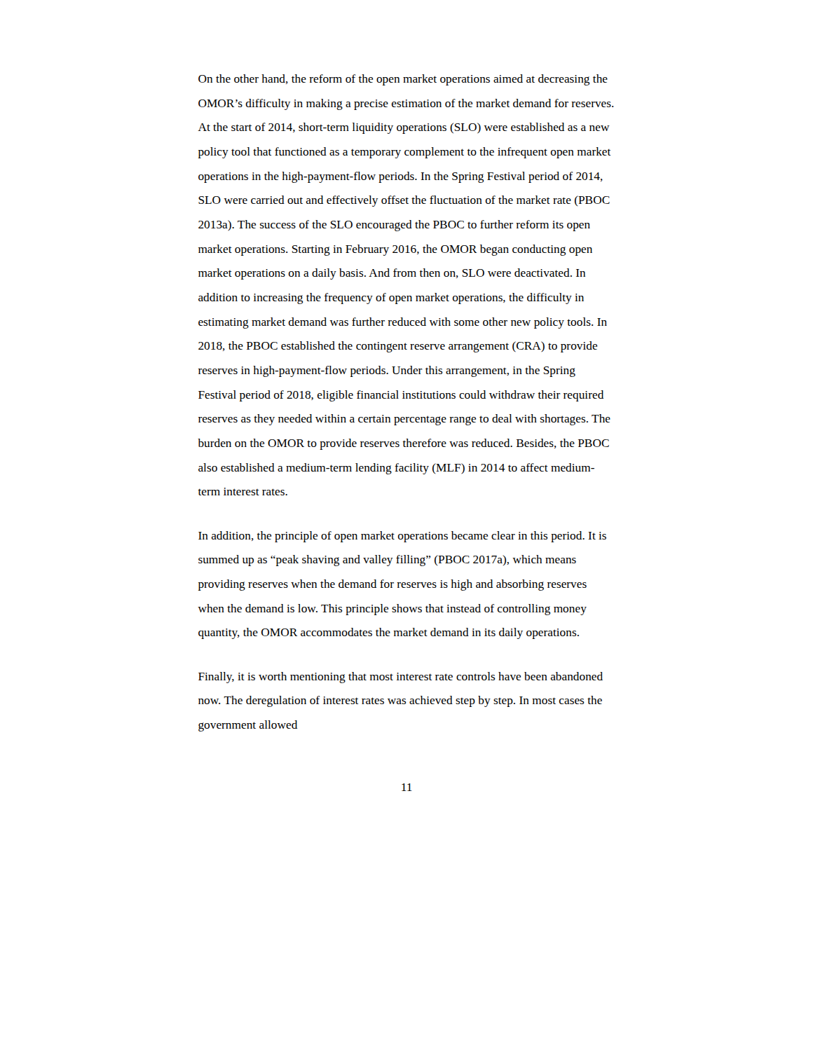On the other hand, the reform of the open market operations aimed at decreasing the OMOR’s difficulty in making a precise estimation of the market demand for reserves. At the start of 2014, short-term liquidity operations (SLO) were established as a new policy tool that functioned as a temporary complement to the infrequent open market operations in the high-payment-flow periods. In the Spring Festival period of 2014, SLO were carried out and effectively offset the fluctuation of the market rate (PBOC 2013a). The success of the SLO encouraged the PBOC to further reform its open market operations. Starting in February 2016, the OMOR began conducting open market operations on a daily basis. And from then on, SLO were deactivated. In addition to increasing the frequency of open market operations, the difficulty in estimating market demand was further reduced with some other new policy tools. In 2018, the PBOC established the contingent reserve arrangement (CRA) to provide reserves in high-payment-flow periods. Under this arrangement, in the Spring Festival period of 2018, eligible financial institutions could withdraw their required reserves as they needed within a certain percentage range to deal with shortages. The burden on the OMOR to provide reserves therefore was reduced. Besides, the PBOC also established a medium-term lending facility (MLF) in 2014 to affect medium-term interest rates.
In addition, the principle of open market operations became clear in this period. It is summed up as “peak shaving and valley filling” (PBOC 2017a), which means providing reserves when the demand for reserves is high and absorbing reserves when the demand is low. This principle shows that instead of controlling money quantity, the OMOR accommodates the market demand in its daily operations.
Finally, it is worth mentioning that most interest rate controls have been abandoned now. The deregulation of interest rates was achieved step by step. In most cases the government allowed
11